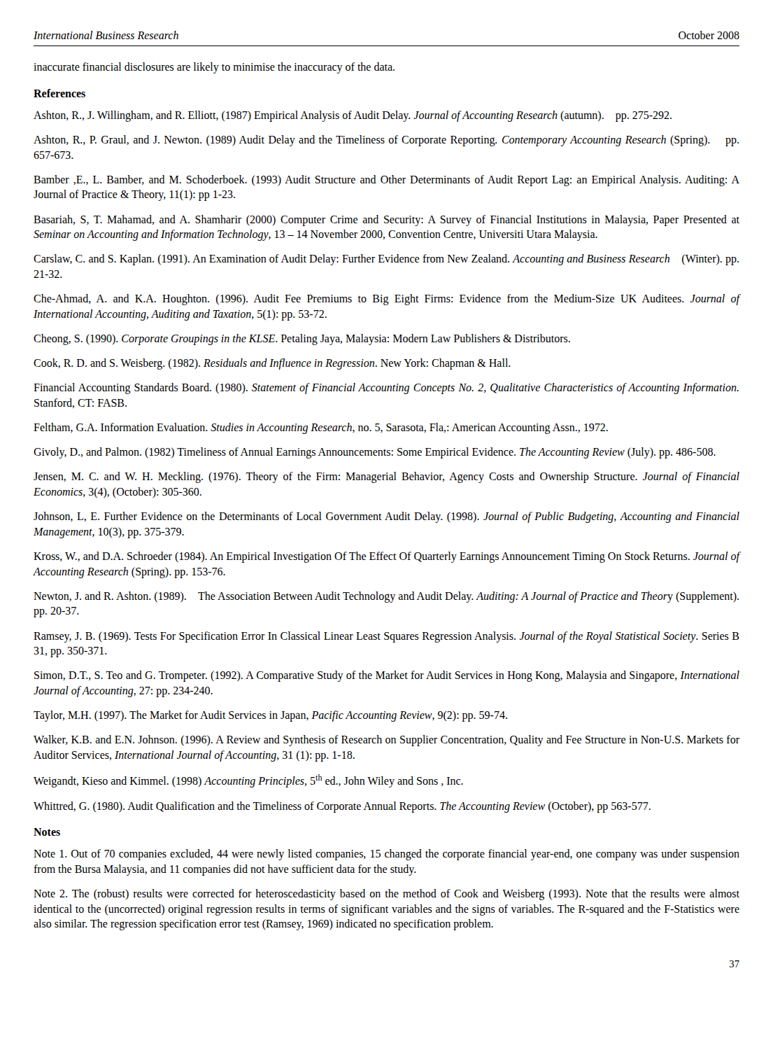International Business Research October 2008
inaccurate financial disclosures are likely to minimise the inaccuracy of the data.
References
Ashton, R., J. Willingham, and R. Elliott, (1987) Empirical Analysis of Audit Delay. Journal of Accounting Research (autumn). pp. 275-292.
Ashton, R., P. Graul, and J. Newton. (1989) Audit Delay and the Timeliness of Corporate Reporting. Contemporary Accounting Research (Spring). pp. 657-673.
Bamber ,E., L. Bamber, and M. Schoderboek. (1993) Audit Structure and Other Determinants of Audit Report Lag: an Empirical Analysis. Auditing: A Journal of Practice & Theory, 11(1): pp 1-23.
Basariah, S, T. Mahamad, and A. Shamharir (2000) Computer Crime and Security: A Survey of Financial Institutions in Malaysia, Paper Presented at Seminar on Accounting and Information Technology, 13 – 14 November 2000, Convention Centre, Universiti Utara Malaysia.
Carslaw, C. and S. Kaplan. (1991). An Examination of Audit Delay: Further Evidence from New Zealand. Accounting and Business Research (Winter). pp. 21-32.
Che-Ahmad, A. and K.A. Houghton. (1996). Audit Fee Premiums to Big Eight Firms: Evidence from the Medium-Size UK Auditees. Journal of International Accounting, Auditing and Taxation, 5(1): pp. 53-72.
Cheong, S. (1990). Corporate Groupings in the KLSE. Petaling Jaya, Malaysia: Modern Law Publishers & Distributors.
Cook, R. D. and S. Weisberg. (1982). Residuals and Influence in Regression. New York: Chapman & Hall.
Financial Accounting Standards Board. (1980). Statement of Financial Accounting Concepts No. 2, Qualitative Characteristics of Accounting Information. Stanford, CT: FASB.
Feltham, G.A. Information Evaluation. Studies in Accounting Research, no. 5, Sarasota, Fla,: American Accounting Assn., 1972.
Givoly, D., and Palmon. (1982) Timeliness of Annual Earnings Announcements: Some Empirical Evidence. The Accounting Review (July). pp. 486-508.
Jensen, M. C. and W. H. Meckling. (1976). Theory of the Firm: Managerial Behavior, Agency Costs and Ownership Structure. Journal of Financial Economics, 3(4), (October): 305-360.
Johnson, L, E. Further Evidence on the Determinants of Local Government Audit Delay. (1998). Journal of Public Budgeting, Accounting and Financial Management, 10(3), pp. 375-379.
Kross, W., and D.A. Schroeder (1984). An Empirical Investigation Of The Effect Of Quarterly Earnings Announcement Timing On Stock Returns. Journal of Accounting Research (Spring). pp. 153-76.
Newton, J. and R. Ashton. (1989). The Association Between Audit Technology and Audit Delay. Auditing: A Journal of Practice and Theory (Supplement). pp. 20-37.
Ramsey, J. B. (1969). Tests For Specification Error In Classical Linear Least Squares Regression Analysis. Journal of the Royal Statistical Society. Series B 31, pp. 350-371.
Simon, D.T., S. Teo and G. Trompeter. (1992). A Comparative Study of the Market for Audit Services in Hong Kong, Malaysia and Singapore, International Journal of Accounting, 27: pp. 234-240.
Taylor, M.H. (1997). The Market for Audit Services in Japan, Pacific Accounting Review, 9(2): pp. 59-74.
Walker, K.B. and E.N. Johnson. (1996). A Review and Synthesis of Research on Supplier Concentration, Quality and Fee Structure in Non-U.S. Markets for Auditor Services, International Journal of Accounting, 31 (1): pp. 1-18.
Weigandt, Kieso and Kimmel. (1998) Accounting Principles, 5th ed., John Wiley and Sons , Inc.
Whittred, G. (1980). Audit Qualification and the Timeliness of Corporate Annual Reports. The Accounting Review (October), pp 563-577.
Notes
Note 1. Out of 70 companies excluded, 44 were newly listed companies, 15 changed the corporate financial year-end, one company was under suspension from the Bursa Malaysia, and 11 companies did not have sufficient data for the study.
Note 2. The (robust) results were corrected for heteroscedasticity based on the method of Cook and Weisberg (1993). Note that the results were almost identical to the (uncorrected) original regression results in terms of significant variables and the signs of variables. The R-squared and the F-Statistics were also similar. The regression specification error test (Ramsey, 1969) indicated no specification problem.
37